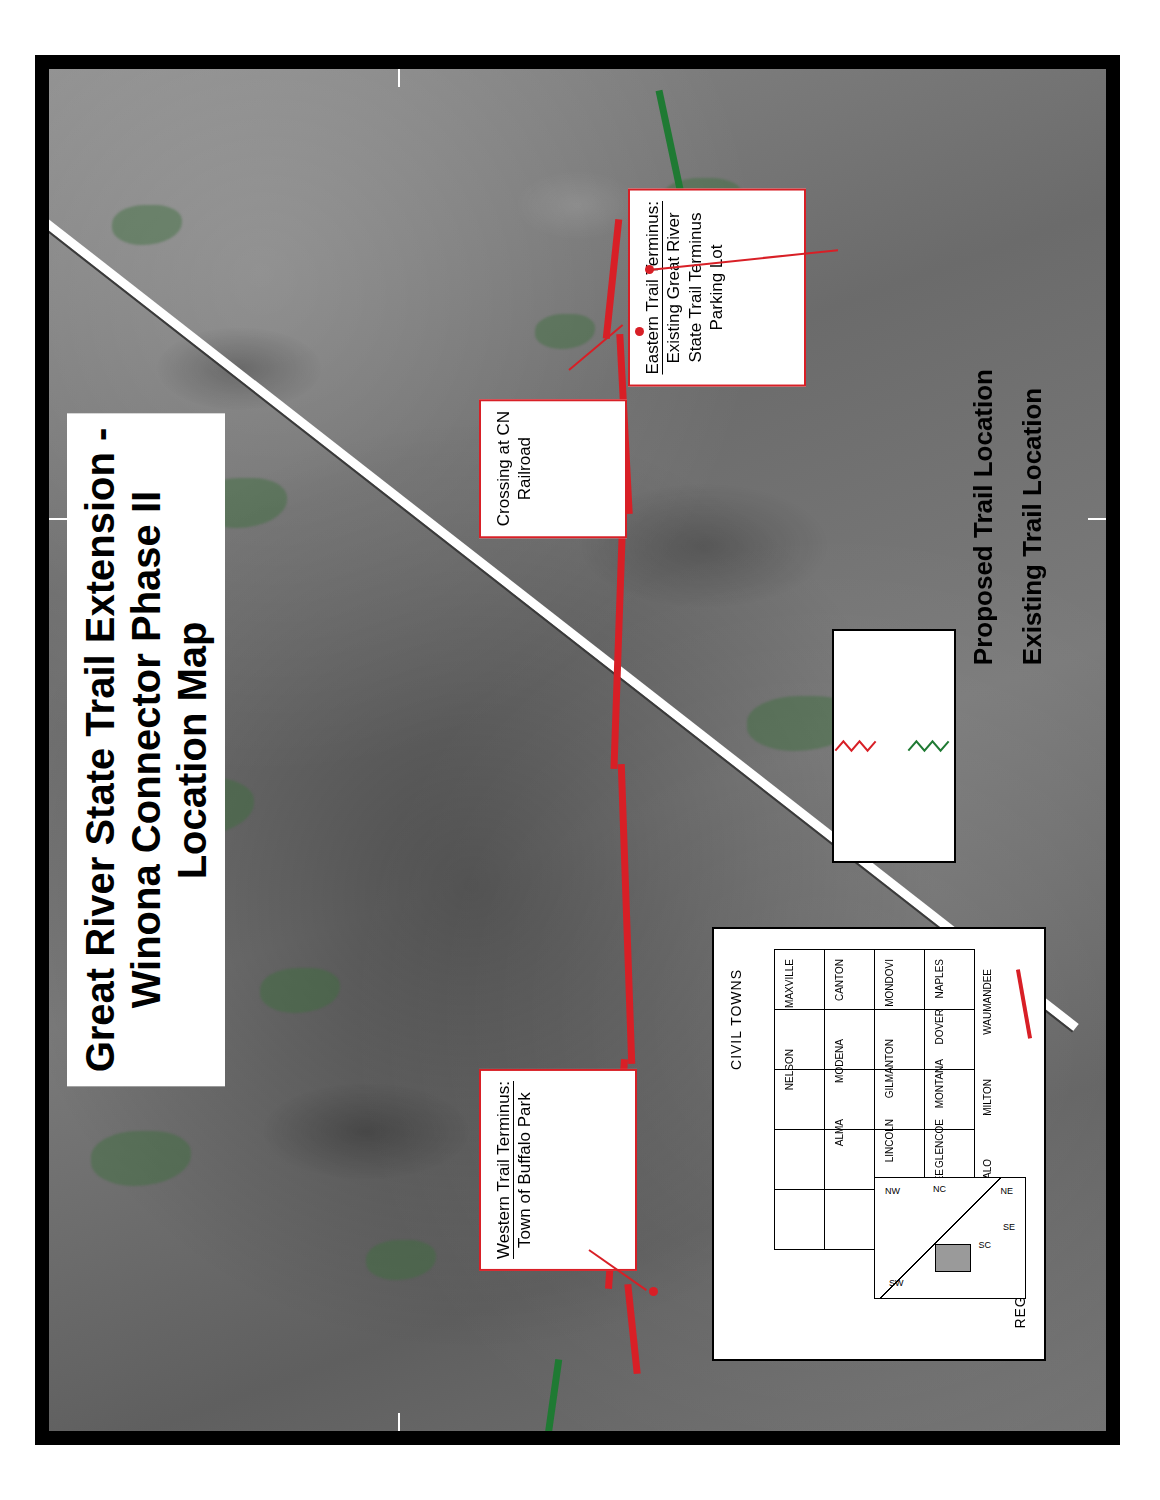Eastern Trail Terminus:
Existing Great River
State Trail Terminus
Parking Lot
Crossing at CN
Railroad
Western Trail Terminus:
Town of Buffalo Park
Great River State Trail Extension - Winona Connector Phase II Location Map
Proposed Trail Location
Existing Trail Location
CIVIL TOWNS
REGIONS
MAXVILLE
NELSON
CANTON
MODENA
ALMA
MONDOVI
GILMANTON
LINCOLN
BELVIDERE
NAPLES
DOVER
MONTANA
GLENCOE
WAUMANDEE
CROSS
WAUMANDEE
MILTON
BUFFALO
NW NC NE SE SC SW